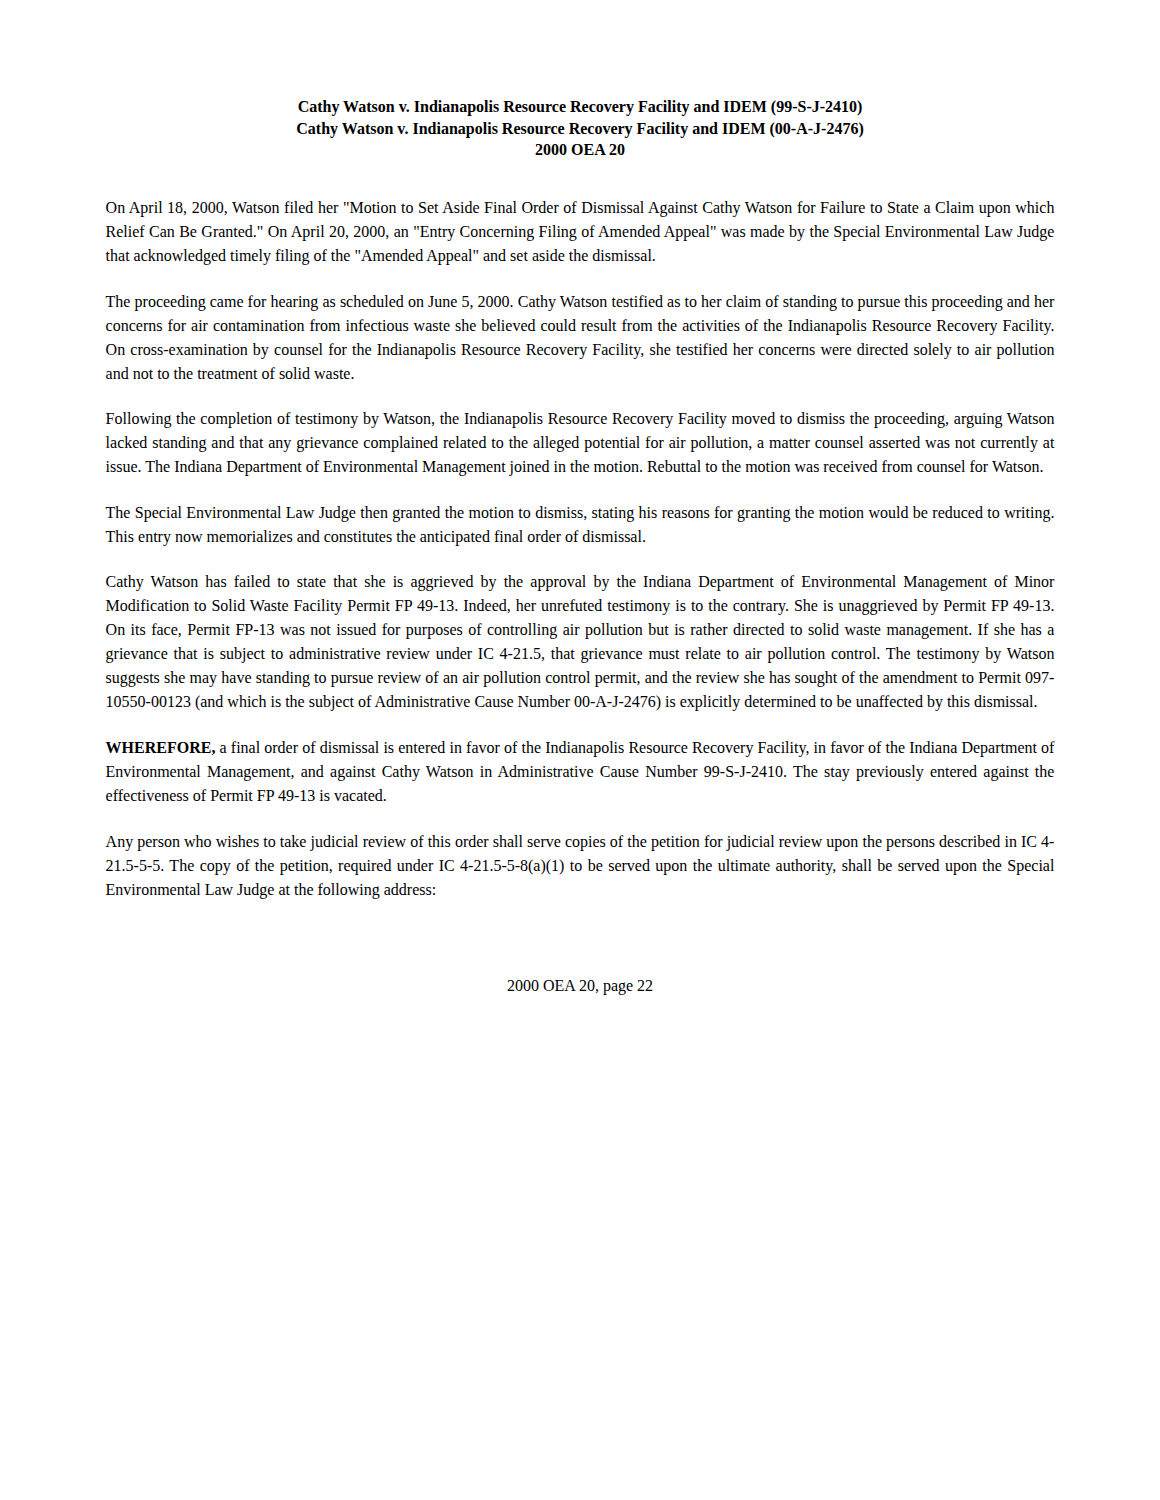Cathy Watson v. Indianapolis Resource Recovery Facility and IDEM (99-S-J-2410) Cathy Watson v. Indianapolis Resource Recovery Facility and IDEM (00-A-J-2476) 2000 OEA 20
On April 18, 2000, Watson filed her "Motion to Set Aside Final Order of Dismissal Against Cathy Watson for Failure to State a Claim upon which Relief Can Be Granted." On April 20, 2000, an "Entry Concerning Filing of Amended Appeal" was made by the Special Environmental Law Judge that acknowledged timely filing of the "Amended Appeal" and set aside the dismissal.
The proceeding came for hearing as scheduled on June 5, 2000. Cathy Watson testified as to her claim of standing to pursue this proceeding and her concerns for air contamination from infectious waste she believed could result from the activities of the Indianapolis Resource Recovery Facility. On cross-examination by counsel for the Indianapolis Resource Recovery Facility, she testified her concerns were directed solely to air pollution and not to the treatment of solid waste.
Following the completion of testimony by Watson, the Indianapolis Resource Recovery Facility moved to dismiss the proceeding, arguing Watson lacked standing and that any grievance complained related to the alleged potential for air pollution, a matter counsel asserted was not currently at issue. The Indiana Department of Environmental Management joined in the motion. Rebuttal to the motion was received from counsel for Watson.
The Special Environmental Law Judge then granted the motion to dismiss, stating his reasons for granting the motion would be reduced to writing. This entry now memorializes and constitutes the anticipated final order of dismissal.
Cathy Watson has failed to state that she is aggrieved by the approval by the Indiana Department of Environmental Management of Minor Modification to Solid Waste Facility Permit FP 49-13. Indeed, her unrefuted testimony is to the contrary. She is unaggrieved by Permit FP 49-13. On its face, Permit FP-13 was not issued for purposes of controlling air pollution but is rather directed to solid waste management. If she has a grievance that is subject to administrative review under IC 4-21.5, that grievance must relate to air pollution control. The testimony by Watson suggests she may have standing to pursue review of an air pollution control permit, and the review she has sought of the amendment to Permit 097-10550-00123 (and which is the subject of Administrative Cause Number 00-A-J-2476) is explicitly determined to be unaffected by this dismissal.
WHEREFORE, a final order of dismissal is entered in favor of the Indianapolis Resource Recovery Facility, in favor of the Indiana Department of Environmental Management, and against Cathy Watson in Administrative Cause Number 99-S-J-2410. The stay previously entered against the effectiveness of Permit FP 49-13 is vacated.
Any person who wishes to take judicial review of this order shall serve copies of the petition for judicial review upon the persons described in IC 4-21.5-5-5. The copy of the petition, required under IC 4-21.5-5-8(a)(1) to be served upon the ultimate authority, shall be served upon the Special Environmental Law Judge at the following address:
2000 OEA 20, page 22